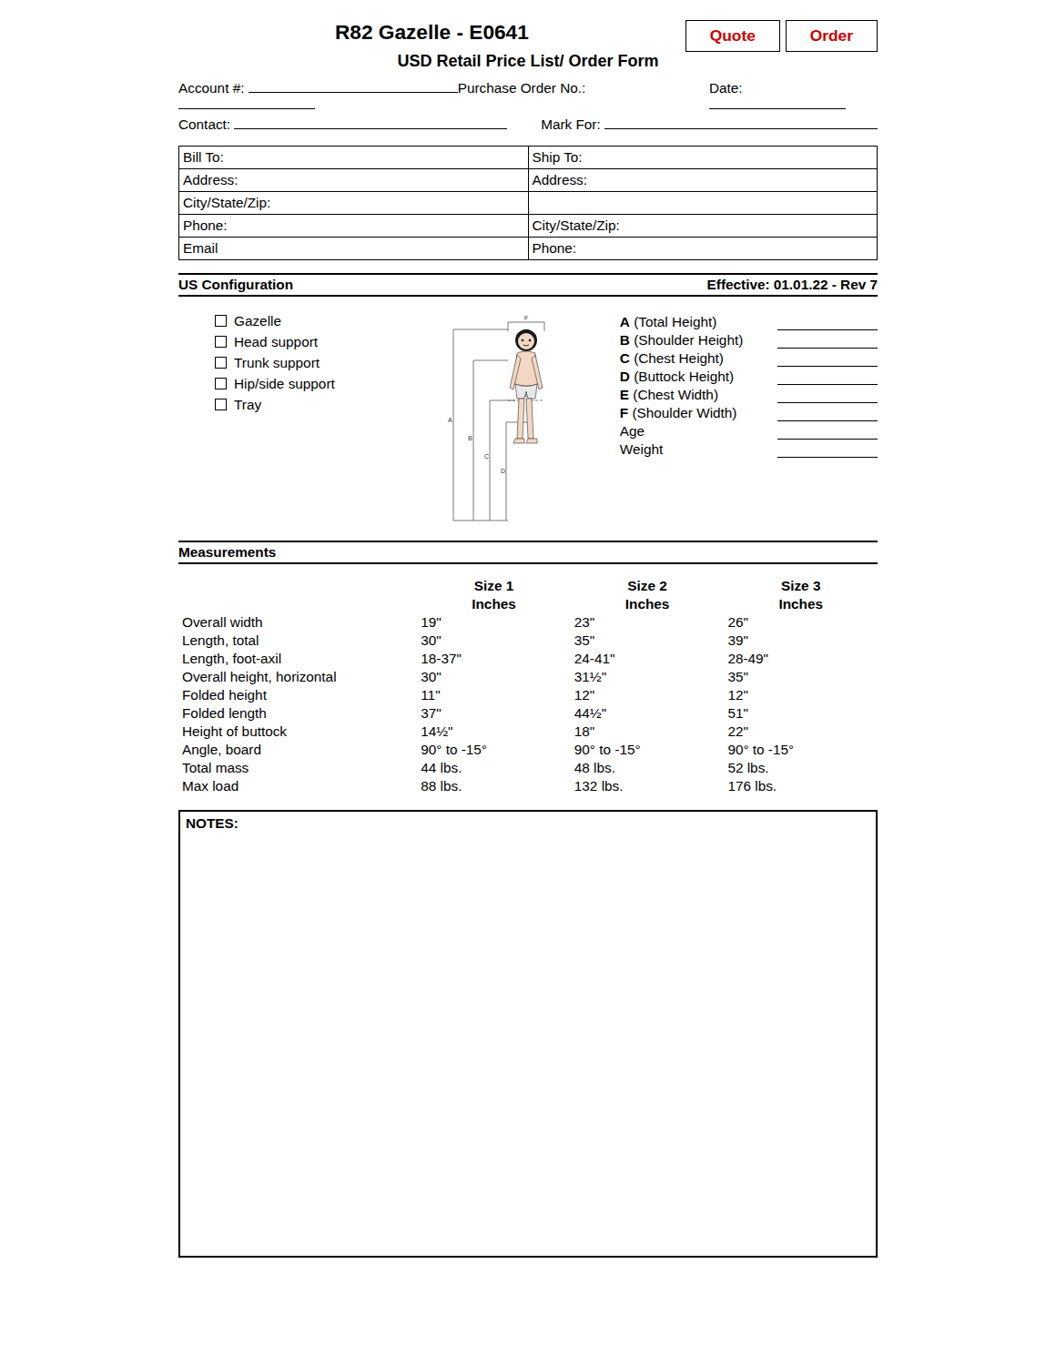Quote
Order
R82 Gazelle - E0641
USD Retail Price List/ Order Form
Account #: Purchase Order No.:
Date:
Contact:
Mark For:
| Bill To: | Ship To: |
| Address: | Address: |
| City/State/Zip: | |
| Phone: | City/State/Zip: |
| Email | Phone: |
US Configuration Effective: 01.01.22 - Rev 7
Gazelle
Head support
Trunk support
Hip/side support
Tray
A B C D E F
| A (Total Height) | |
| B (Shoulder Height) | |
| C (Chest Height) | |
| D (Buttock Height) | |
| E (Chest Width) | |
| F (Shoulder Width) | |
| Age | |
| Weight | |
Measurements
| | Size 1 | Size 2 | Size 3 |
| --- | --- | --- | --- |
| | Inches | Inches | Inches |
| Overall width | 19" | 23" | 26" |
| Length, total | 30" | 35" | 39" |
| Length, foot-axil | 18-37" | 24-41" | 28-49" |
| Overall height, horizontal | 30" | 31½" | 35" |
| Folded height | 11" | 12" | 12" |
| Folded length | 37" | 44½" | 51" |
| Height of buttock | 14½" | 18" | 22" |
| Angle, board | 90° to -15° | 90° to -15° | 90° to -15° |
| Total mass | 44 lbs. | 48 lbs. | 52 lbs. |
| Max load | 88 lbs. | 132 lbs. | 176 lbs. |
NOTES: